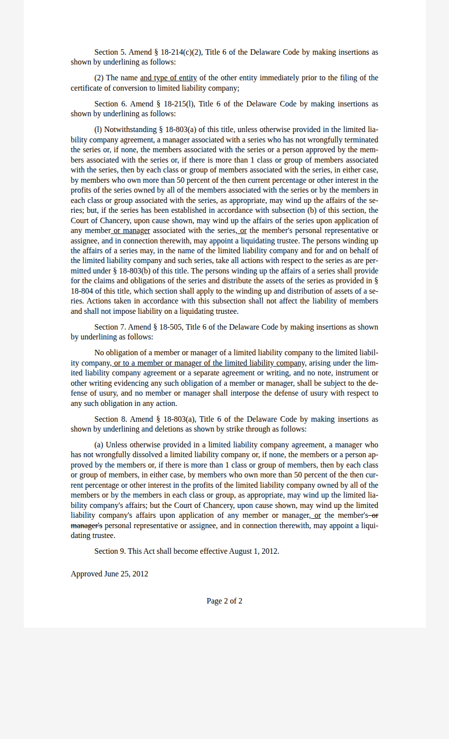Section 5. Amend § 18-214(c)(2), Title 6 of the Delaware Code by making insertions as shown by underlining as follows:
(2) The name and type of entity of the other entity immediately prior to the filing of the certificate of conversion to limited liability company;
Section 6. Amend § 18-215(l), Title 6 of the Delaware Code by making insertions as shown by underlining as follows:
(l) Notwithstanding § 18-803(a) of this title, unless otherwise provided in the limited liability company agreement, a manager associated with a series who has not wrongfully terminated the series or, if none, the members associated with the series or a person approved by the members associated with the series or, if there is more than 1 class or group of members associated with the series, then by each class or group of members associated with the series, in either case, by members who own more than 50 percent of the then current percentage or other interest in the profits of the series owned by all of the members associated with the series or by the members in each class or group associated with the series, as appropriate, may wind up the affairs of the series; but, if the series has been established in accordance with subsection (b) of this section, the Court of Chancery, upon cause shown, may wind up the affairs of the series upon application of any member or manager associated with the series, or the member's personal representative or assignee, and in connection therewith, may appoint a liquidating trustee. The persons winding up the affairs of a series may, in the name of the limited liability company and for and on behalf of the limited liability company and such series, take all actions with respect to the series as are permitted under § 18-803(b) of this title. The persons winding up the affairs of a series shall provide for the claims and obligations of the series and distribute the assets of the series as provided in § 18-804 of this title, which section shall apply to the winding up and distribution of assets of a series. Actions taken in accordance with this subsection shall not affect the liability of members and shall not impose liability on a liquidating trustee.
Section 7. Amend § 18-505, Title 6 of the Delaware Code by making insertions as shown by underlining as follows:
No obligation of a member or manager of a limited liability company to the limited liability company, or to a member or manager of the limited liability company, arising under the limited liability company agreement or a separate agreement or writing, and no note, instrument or other writing evidencing any such obligation of a member or manager, shall be subject to the defense of usury, and no member or manager shall interpose the defense of usury with respect to any such obligation in any action.
Section 8. Amend § 18-803(a), Title 6 of the Delaware Code by making insertions as shown by underlining and deletions as shown by strike through as follows:
(a) Unless otherwise provided in a limited liability company agreement, a manager who has not wrongfully dissolved a limited liability company or, if none, the members or a person approved by the members or, if there is more than 1 class or group of members, then by each class or group of members, in either case, by members who own more than 50 percent of the then current percentage or other interest in the profits of the limited liability company owned by all of the members or by the members in each class or group, as appropriate, may wind up the limited liability company's affairs; but the Court of Chancery, upon cause shown, may wind up the limited liability company's affairs upon application of any member or manager, or the member's or manager's personal representative or assignee, and in connection therewith, may appoint a liquidating trustee.
Section 9. This Act shall become effective August 1, 2012.
Approved June 25, 2012
Page 2 of 2